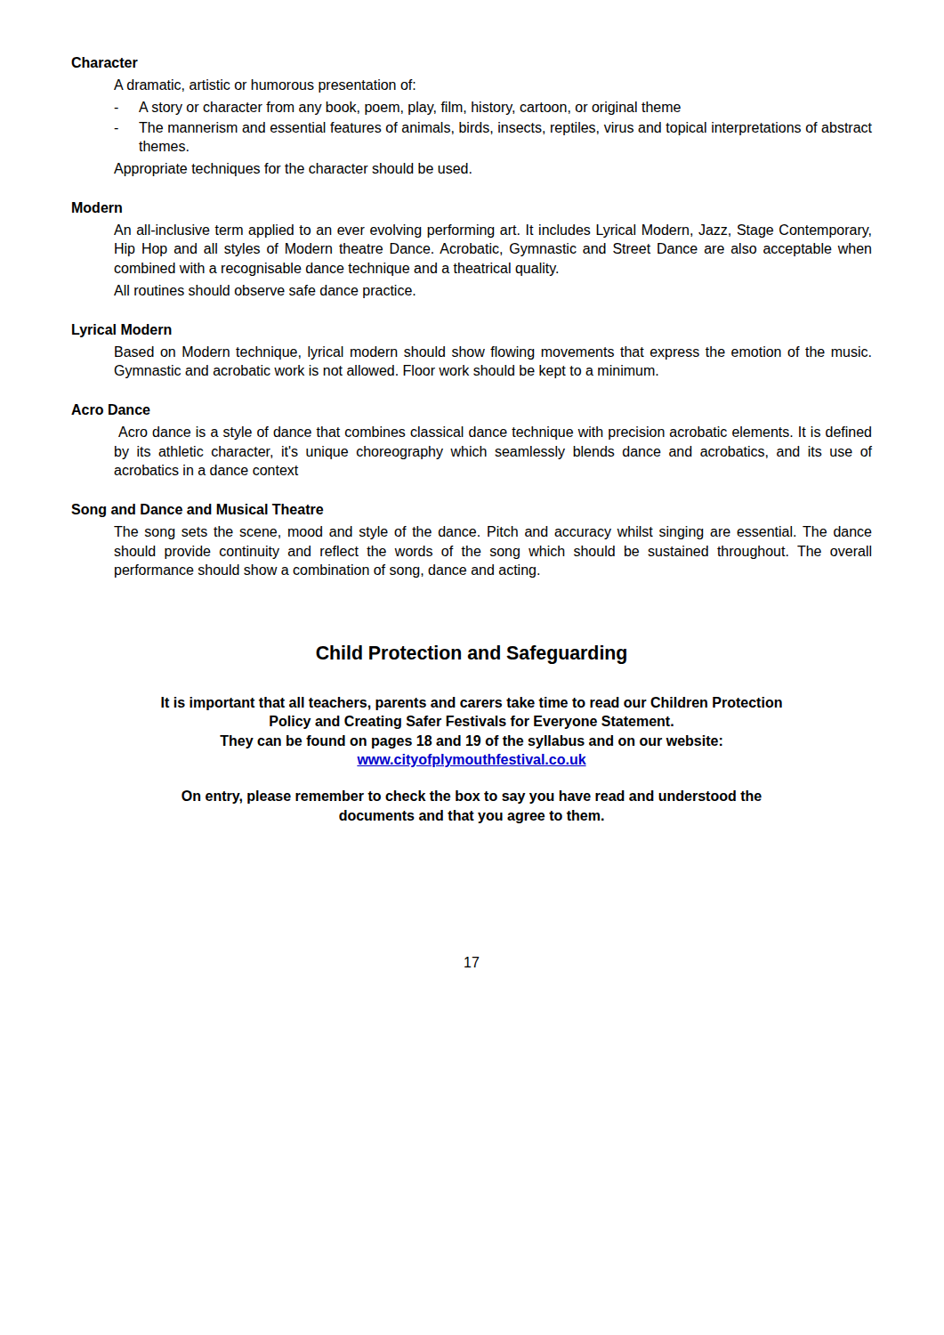Character
A dramatic, artistic or humorous presentation of:
A story or character from any book, poem, play, film, history, cartoon, or original theme
The mannerism and essential features of animals, birds, insects, reptiles, virus and topical interpretations of abstract themes.
Appropriate techniques for the character should be used.
Modern
An all-inclusive term applied to an ever evolving performing art. It includes Lyrical Modern, Jazz, Stage Contemporary, Hip Hop and all styles of Modern theatre Dance. Acrobatic, Gymnastic and Street Dance are also acceptable when combined with a recognisable dance technique and a theatrical quality.
All routines should observe safe dance practice.
Lyrical Modern
Based on Modern technique, lyrical modern should show flowing movements that express the emotion of the music. Gymnastic and acrobatic work is not allowed. Floor work should be kept to a minimum.
Acro Dance
Acro dance is a style of dance that combines classical dance technique with precision acrobatic elements. It is defined by its athletic character, it's unique choreography which seamlessly blends dance and acrobatics, and its use of acrobatics in a dance context
Song and Dance and Musical Theatre
The song sets the scene, mood and style of the dance. Pitch and accuracy whilst singing are essential. The dance should provide continuity and reflect the words of the song which should be sustained throughout. The overall performance should show a combination of song, dance and acting.
Child Protection and Safeguarding
It is important that all teachers, parents and carers take time to read our Children Protection Policy and Creating Safer Festivals for Everyone Statement.
They can be found on pages 18 and 19 of the syllabus and on our website:
www.cityofplymouthfestival.co.uk
On entry, please remember to check the box to say you have read and understood the documents and that you agree to them.
17